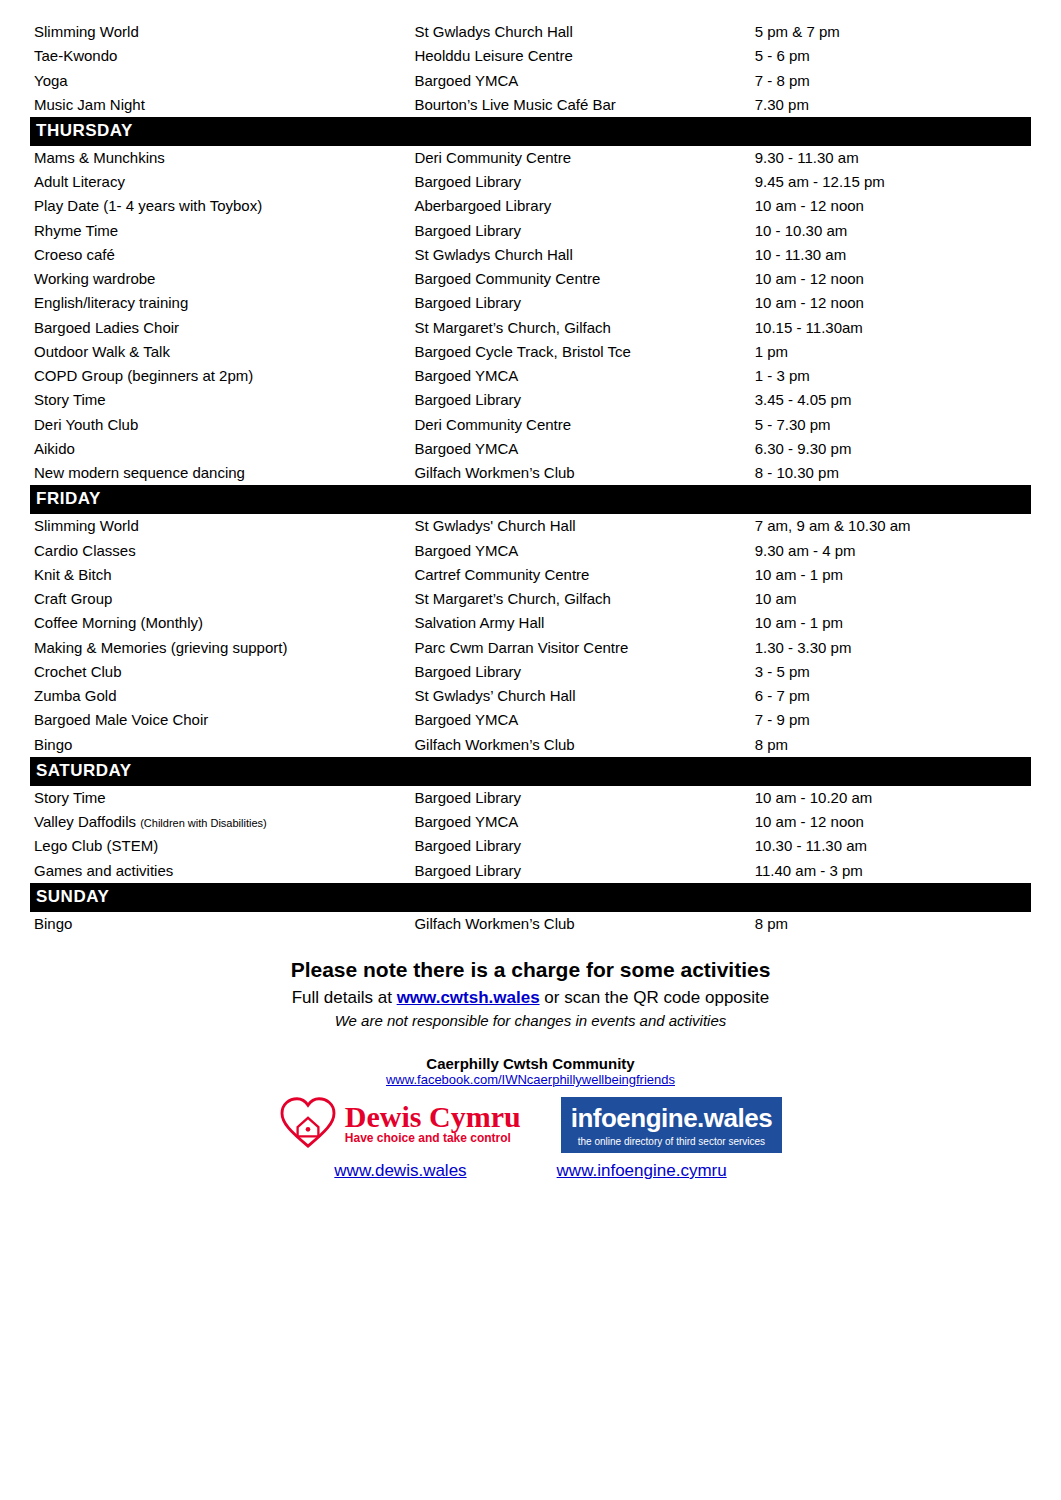| Slimming World | St Gwladys Church Hall | 5 pm & 7 pm |
| Tae-Kwondo | Heolddu Leisure Centre | 5 - 6 pm |
| Yoga | Bargoed YMCA | 7 - 8 pm |
| Music Jam Night | Bourton’s Live Music Café Bar | 7.30 pm |
| THURSDAY |
| Mams & Munchkins | Deri Community Centre | 9.30 - 11.30 am |
| Adult Literacy | Bargoed Library | 9.45 am - 12.15 pm |
| Play Date (1- 4 years with Toybox) | Aberbargoed Library | 10 am - 12 noon |
| Rhyme Time | Bargoed Library | 10 - 10.30 am |
| Croeso café | St Gwladys Church Hall | 10 - 11.30 am |
| Working wardrobe | Bargoed Community Centre | 10 am - 12 noon |
| English/literacy training | Bargoed Library | 10 am - 12 noon |
| Bargoed Ladies Choir | St Margaret’s Church, Gilfach | 10.15 - 11.30am |
| Outdoor Walk & Talk | Bargoed Cycle Track, Bristol Tce | 1 pm |
| COPD Group (beginners at 2pm) | Bargoed YMCA | 1 - 3 pm |
| Story Time | Bargoed Library | 3.45 - 4.05 pm |
| Deri Youth Club | Deri Community Centre | 5 - 7.30 pm |
| Aikido | Bargoed YMCA | 6.30 - 9.30 pm |
| New modern sequence dancing | Gilfach Workmen’s Club | 8 - 10.30 pm |
| FRIDAY |
| Slimming World | St Gwladys' Church Hall | 7 am, 9 am & 10.30 am |
| Cardio Classes | Bargoed YMCA | 9.30 am - 4 pm |
| Knit & Bitch | Cartref Community Centre | 10 am - 1 pm |
| Craft Group | St Margaret’s Church, Gilfach | 10 am |
| Coffee Morning (Monthly) | Salvation Army Hall | 10 am - 1 pm |
| Making & Memories (grieving support) | Parc Cwm Darran Visitor Centre | 1.30 - 3.30 pm |
| Crochet Club | Bargoed Library | 3 - 5 pm |
| Zumba Gold | St Gwladys’ Church Hall | 6 - 7 pm |
| Bargoed Male Voice Choir | Bargoed YMCA | 7 - 9 pm |
| Bingo | Gilfach Workmen’s Club | 8 pm |
| SATURDAY |
| Story Time | Bargoed Library | 10 am - 10.20 am |
| Valley Daffodils (Children with Disabilities) | Bargoed YMCA | 10 am - 12 noon |
| Lego Club (STEM) | Bargoed Library | 10.30 - 11.30 am |
| Games and activities | Bargoed Library | 11.40 am - 3 pm |
| SUNDAY |
| Bingo | Gilfach Workmen’s Club | 8 pm |
Please note there is a charge for some activities
Full details at www.cwtsh.wales or scan the QR code opposite
We are not responsible for changes in events and activities
Caerphilly Cwtsh Community
www.facebook.com/IWNcaerphillywellbeingfriends
Dewis Cymru
Have choice and take control
infoengine.wales
the online directory of third sector services
www.dewis.wales www.infoengine.cymru